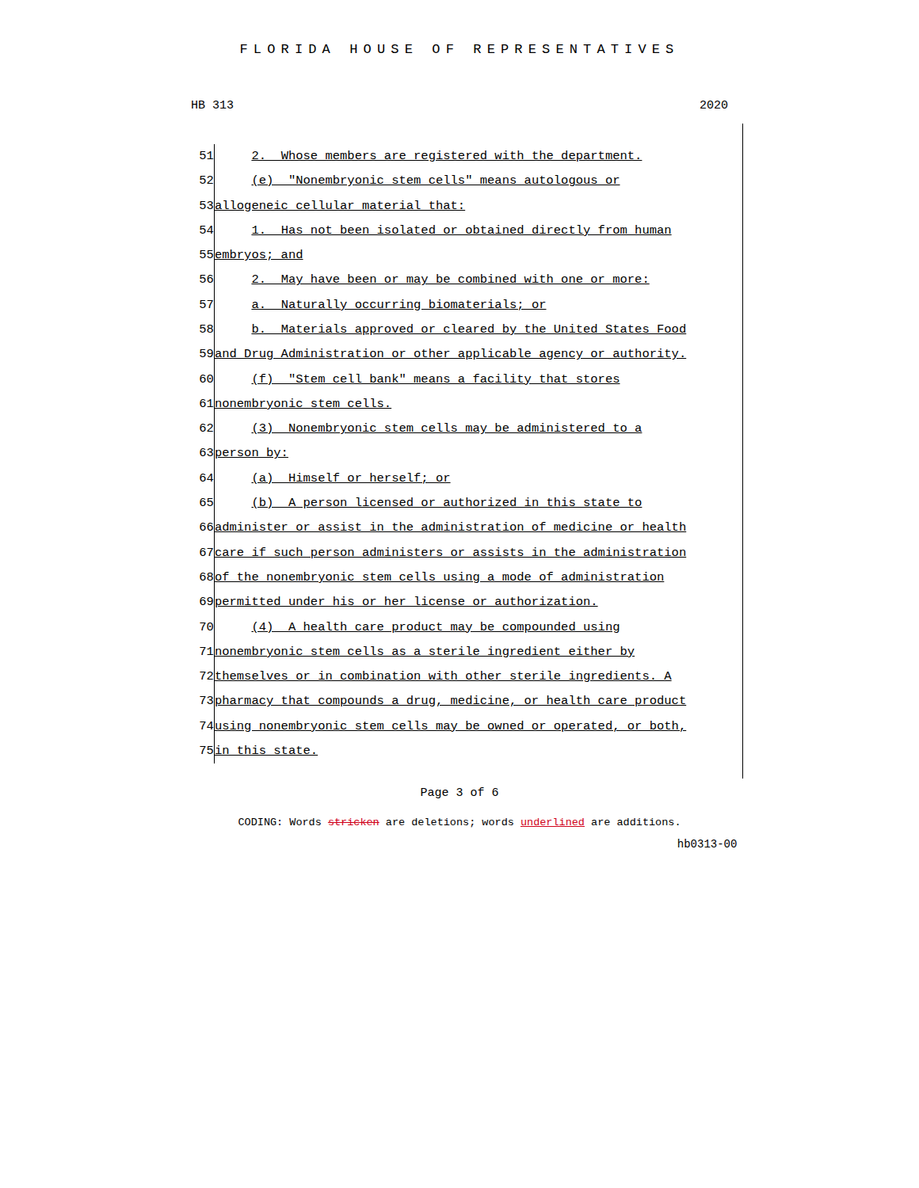FLORIDA HOUSE OF REPRESENTATIVES
HB 313 2020
| 51 | 2. Whose members are registered with the department. |
| 52 | (e) "Nonembryonic stem cells" means autologous or |
| 53 | allogeneic cellular material that: |
| 54 | 1. Has not been isolated or obtained directly from human |
| 55 | embryos; and |
| 56 | 2. May have been or may be combined with one or more: |
| 57 | a. Naturally occurring biomaterials; or |
| 58 | b. Materials approved or cleared by the United States Food |
| 59 | and Drug Administration or other applicable agency or authority. |
| 60 | (f) "Stem cell bank" means a facility that stores |
| 61 | nonembryonic stem cells. |
| 62 | (3) Nonembryonic stem cells may be administered to a |
| 63 | person by: |
| 64 | (a) Himself or herself; or |
| 65 | (b) A person licensed or authorized in this state to |
| 66 | administer or assist in the administration of medicine or health |
| 67 | care if such person administers or assists in the administration |
| 68 | of the nonembryonic stem cells using a mode of administration |
| 69 | permitted under his or her license or authorization. |
| 70 | (4) A health care product may be compounded using |
| 71 | nonembryonic stem cells as a sterile ingredient either by |
| 72 | themselves or in combination with other sterile ingredients. A |
| 73 | pharmacy that compounds a drug, medicine, or health care product |
| 74 | using nonembryonic stem cells may be owned or operated, or both, |
| 75 | in this state. |
Page 3 of 6
CODING: Words stricken are deletions; words underlined are additions.
hb0313-00